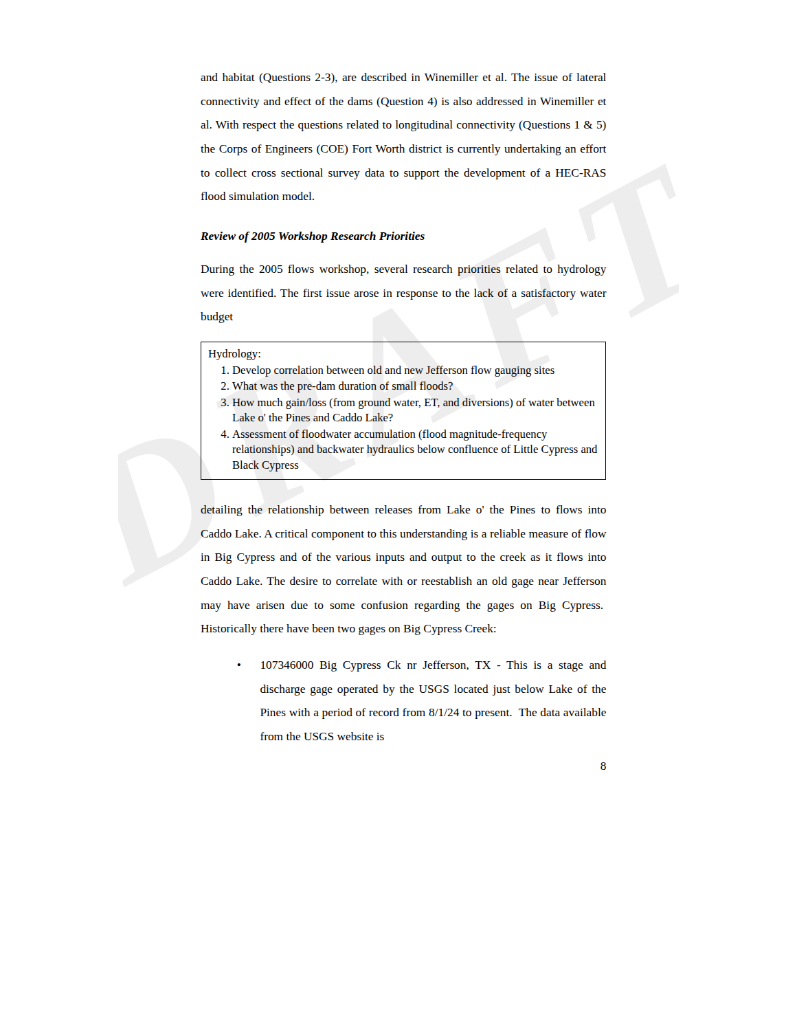DRAFT
and habitat (Questions 2-3), are described in Winemiller et al. The issue of lateral connectivity and effect of the dams (Question 4) is also addressed in Winemiller et al. With respect the questions related to longitudinal connectivity (Questions 1 & 5) the Corps of Engineers (COE) Fort Worth district is currently undertaking an effort to collect cross sectional survey data to support the development of a HEC-RAS flood simulation model.
Review of 2005 Workshop Research Priorities
During the 2005 flows workshop, several research priorities related to hydrology were identified. The first issue arose in response to the lack of a satisfactory water budget
Hydrology:
Develop correlation between old and new Jefferson flow gauging sites
What was the pre-dam duration of small floods?
How much gain/loss (from ground water, ET, and diversions) of water between Lake o' the Pines and Caddo Lake?
Assessment of floodwater accumulation (flood magnitude-frequency relationships) and backwater hydraulics below confluence of Little Cypress and Black Cypress
detailing the relationship between releases from Lake o' the Pines to flows into Caddo Lake. A critical component to this understanding is a reliable measure of flow in Big Cypress and of the various inputs and output to the creek as it flows into Caddo Lake. The desire to correlate with or reestablish an old gage near Jefferson may have arisen due to some confusion regarding the gages on Big Cypress. Historically there have been two gages on Big Cypress Creek:
107346000 Big Cypress Ck nr Jefferson, TX - This is a stage and discharge gage operated by the USGS located just below Lake of the Pines with a period of record from 8/1/24 to present. The data available from the USGS website is
8